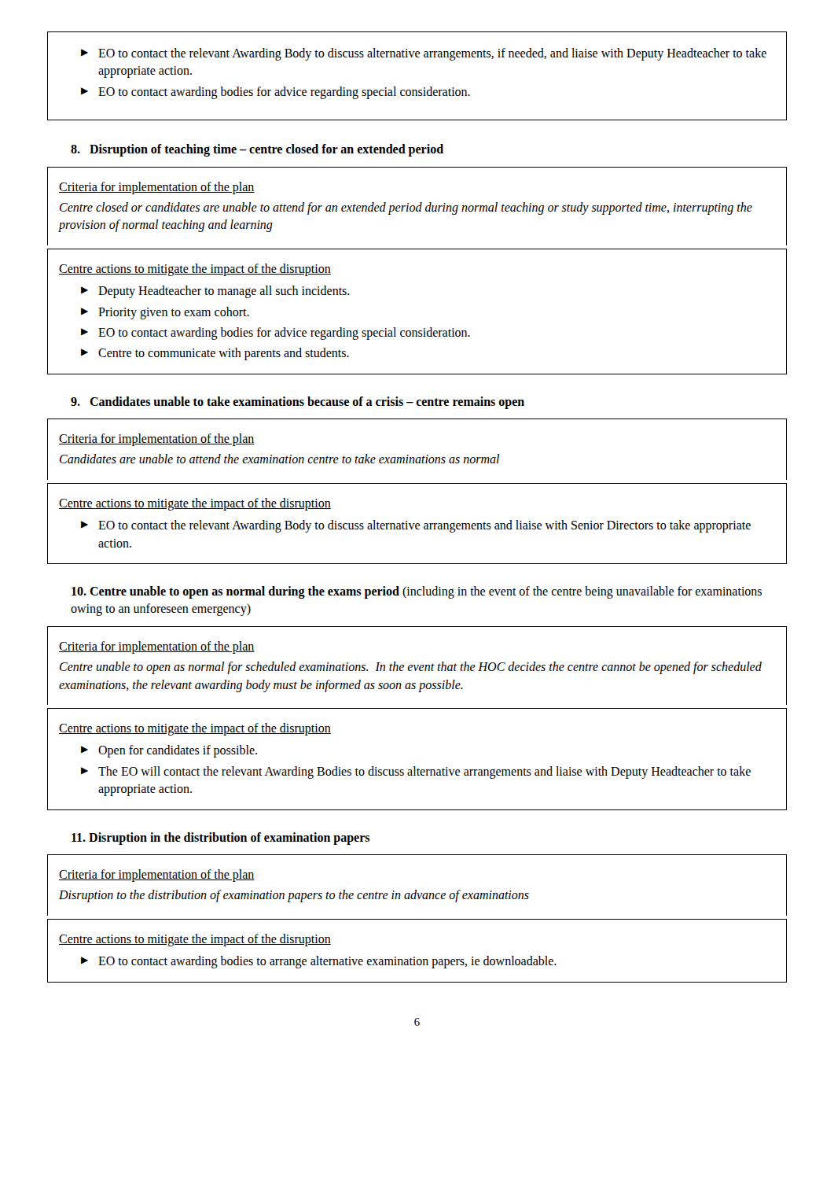EO to contact the relevant Awarding Body to discuss alternative arrangements, if needed, and liaise with Deputy Headteacher to take appropriate action.
EO to contact awarding bodies for advice regarding special consideration.
8. Disruption of teaching time – centre closed for an extended period
Criteria for implementation of the plan
Centre closed or candidates are unable to attend for an extended period during normal teaching or study supported time, interrupting the provision of normal teaching and learning
Centre actions to mitigate the impact of the disruption
Deputy Headteacher to manage all such incidents.
Priority given to exam cohort.
EO to contact awarding bodies for advice regarding special consideration.
Centre to communicate with parents and students.
9. Candidates unable to take examinations because of a crisis – centre remains open
Criteria for implementation of the plan
Candidates are unable to attend the examination centre to take examinations as normal
Centre actions to mitigate the impact of the disruption
EO to contact the relevant Awarding Body to discuss alternative arrangements and liaise with Senior Directors to take appropriate action.
10. Centre unable to open as normal during the exams period (including in the event of the centre being unavailable for examinations owing to an unforeseen emergency)
Criteria for implementation of the plan
Centre unable to open as normal for scheduled examinations. In the event that the HOC decides the centre cannot be opened for scheduled examinations, the relevant awarding body must be informed as soon as possible.
Centre actions to mitigate the impact of the disruption
Open for candidates if possible.
The EO will contact the relevant Awarding Bodies to discuss alternative arrangements and liaise with Deputy Headteacher to take appropriate action.
11. Disruption in the distribution of examination papers
Criteria for implementation of the plan
Disruption to the distribution of examination papers to the centre in advance of examinations
Centre actions to mitigate the impact of the disruption
EO to contact awarding bodies to arrange alternative examination papers, ie downloadable.
6